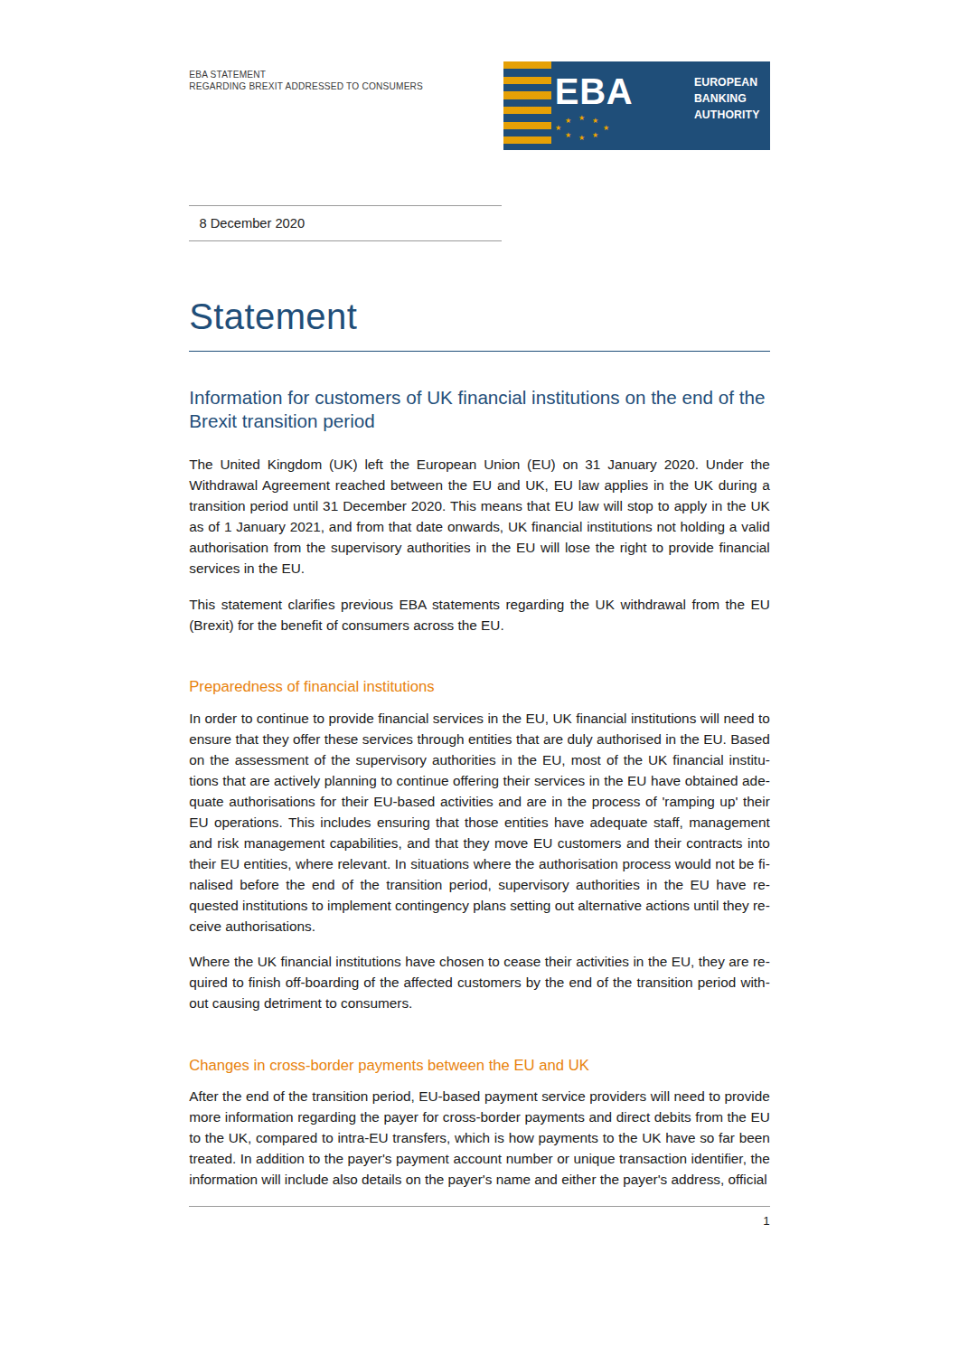EBA STATEMENT
REGARDING BREXIT ADDRESSED TO CONSUMERS
EBA
★ ★ ★ ★ ★ ★ ★ ★
EUROPEAN
BANKING
AUTHORITY
8 December 2020
Statement
Information for customers of UK financial institutions on the end of the Brexit transition period
The United Kingdom (UK) left the European Union (EU) on 31 January 2020. Under the Withdrawal Agreement reached between the EU and UK, EU law applies in the UK during a transition period until 31 December 2020. This means that EU law will stop to apply in the UK as of 1 January 2021, and from that date onwards, UK financial institutions not holding a valid authorisation from the supervisory authorities in the EU will lose the right to provide financial services in the EU.
This statement clarifies previous EBA statements regarding the UK withdrawal from the EU (Brexit) for the benefit of consumers across the EU.
Preparedness of financial institutions
In order to continue to provide financial services in the EU, UK financial institutions will need to ensure that they offer these services through entities that are duly authorised in the EU. Based on the assessment of the supervisory authorities in the EU, most of the UK financial institutions that are actively planning to continue offering their services in the EU have obtained adequate authorisations for their EU-based activities and are in the process of 'ramping up' their EU operations. This includes ensuring that those entities have adequate staff, management and risk management capabilities, and that they move EU customers and their contracts into their EU entities, where relevant. In situations where the authorisation process would not be finalised before the end of the transition period, supervisory authorities in the EU have requested institutions to implement contingency plans setting out alternative actions until they receive authorisations.
Where the UK financial institutions have chosen to cease their activities in the EU, they are required to finish off-boarding of the affected customers by the end of the transition period without causing detriment to consumers.
Changes in cross-border payments between the EU and UK
After the end of the transition period, EU-based payment service providers will need to provide more information regarding the payer for cross-border payments and direct debits from the EU to the UK, compared to intra-EU transfers, which is how payments to the UK have so far been treated. In addition to the payer's payment account number or unique transaction identifier, the information will include also details on the payer's name and either the payer's address, official
1